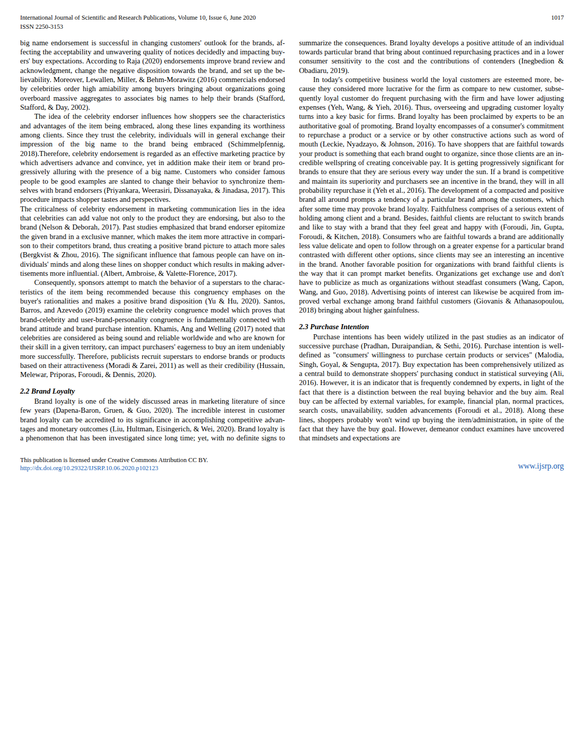International Journal of Scientific and Research Publications, Volume 10, Issue 6, June 2020 1017
ISSN 2250-3153
big name endorsement is successful in changing customers' outlook for the brands, affecting the acceptability and unwavering quality of notices decidedly and impacting buyers' buy expectations. According to Raja (2020) endorsements improve brand review and acknowledgment, change the negative disposition towards the brand, and set up the believability. Moreover, Lewallen, Miller, & Behm-Morawitz (2016) commercials endorsed by celebrities order high amiability among buyers bringing about organizations going overboard massive aggregates to associates big names to help their brands (Stafford, Stafford, & Day, 2002).
The idea of the celebrity endorser influences how shoppers see the characteristics and advantages of the item being embraced, along these lines expanding its worthiness among clients. Since they trust the celebrity, individuals will in general exchange their impression of the big name to the brand being embraced (Schimmelpfennig, 2018).Therefore, celebrity endorsement is regarded as an effective marketing practice by which advertisers advance and convince, yet in addition make their item or brand progressively alluring with the presence of a big name. Customers who consider famous people to be good examples are slanted to change their behavior to synchronize themselves with brand endorsers (Priyankara, Weerasiri, Dissanayaka, & Jinadasa, 2017). This procedure impacts shopper tastes and perspectives.
The criticalness of celebrity endorsement in marketing communication lies in the idea that celebrities can add value not only to the product they are endorsing, but also to the brand (Nelson & Deborah, 2017). Past studies emphasized that brand endorser epitomize the given brand in a exclusive manner, which makes the item more attractive in comparison to their competitors brand, thus creating a positive brand picture to attach more sales (Bergkvist & Zhou, 2016). The significant influence that famous people can have on individuals' minds and along these lines on shopper conduct which results in making advertisements more influential. (Albert, Ambroise, & Valette-Florence, 2017).
Consequently, sponsors attempt to match the behavior of a superstars to the characteristics of the item being recommended because this congruency emphases on the buyer's rationalities and makes a positive brand disposition (Yu & Hu, 2020). Santos, Barros, and Azevedo (2019) examine the celebrity congruence model which proves that brand-celebrity and user-brand-personality congruence is fundamentally connected with brand attitude and brand purchase intention. Khamis, Ang and Welling (2017) noted that celebrities are considered as being sound and reliable worldwide and who are known for their skill in a given territory, can impact purchasers' eagerness to buy an item undeniably more successfully. Therefore, publicists recruit superstars to endorse brands or products based on their attractiveness (Moradi & Zarei, 2011) as well as their credibility (Hussain, Melewar, Priporas, Foroudi, & Dennis, 2020).
2.2 Brand Loyalty
Brand loyalty is one of the widely discussed areas in marketing literature of since few years (Dapena-Baron, Gruen, & Guo, 2020). The incredible interest in customer brand loyalty can be accredited to its significance in accomplishing competitive advantages and monetary outcomes (Liu, Hultman, Eisingerich, & Wei, 2020). Brand loyalty is a phenomenon that has been investigated since long time; yet, with no definite signs to summarize the consequences. Brand loyalty develops a positive attitude of an individual towards particular brand that bring about continued repurchasing practices and in a lower consumer sensitivity to the cost and the contributions of contenders (Inegbedion & Obadiaru, 2019).
In today's competitive business world the loyal customers are esteemed more, because they considered more lucrative for the firm as compare to new customer, subsequently loyal customer do frequent purchasing with the firm and have lower adjusting expenses (Yeh, Wang, & Yieh, 2016). Thus, overseeing and upgrading customer loyalty turns into a key basic for firms. Brand loyalty has been proclaimed by experts to be an authoritative goal of promoting. Brand loyalty encompasses of a consumer's commitment to repurchase a product or a service or by other constructive actions such as word of mouth (Leckie, Nyadzayo, & Johnson, 2016). To have shoppers that are faithful towards your product is something that each brand ought to organize, since those clients are an incredible wellspring of creating conceivable pay. It is getting progressively significant for brands to ensure that they are serious every way under the sun. If a brand is competitive and maintain its superiority and purchasers see an incentive in the brand, they will in all probability repurchase it (Yeh et al., 2016). The development of a compacted and positive brand all around prompts a tendency of a particular brand among the customers, which after some time may provoke brand loyalty. Faithfulness comprises of a serious extent of holding among client and a brand. Besides, faithful clients are reluctant to switch brands and like to stay with a brand that they feel great and happy with (Foroudi, Jin, Gupta, Foroudi, & Kitchen, 2018). Consumers who are faithful towards a brand are additionally less value delicate and open to follow through on a greater expense for a particular brand contrasted with different other options, since clients may see an interesting an incentive in the brand. Another favorable position for organizations with brand faithful clients is the way that it can prompt market benefits. Organizations get exchange use and don't have to publicize as much as organizations without steadfast consumers (Wang, Capon, Wang, and Guo, 2018). Advertising points of interest can likewise be acquired from improved verbal exchange among brand faithful customers (Giovanis & Athanasopoulou, 2018) bringing about higher gainfulness.
2.3 Purchase Intention
Purchase intentions has been widely utilized in the past studies as an indicator of successive purchase (Pradhan, Duraipandian, & Sethi, 2016). Purchase intention is well-defined as "consumers' willingness to purchase certain products or services" (Malodia, Singh, Goyal, & Sengupta, 2017). Buy expectation has been comprehensively utilized as a central build to demonstrate shoppers' purchasing conduct in statistical surveying (Ali, 2016). However, it is an indicator that is frequently condemned by experts, in light of the fact that there is a distinction between the real buying behavior and the buy aim. Real buy can be affected by external variables, for example, financial plan, normal practices, search costs, unavailability, sudden advancements (Foroudi et al., 2018). Along these lines, shoppers probably won't wind up buying the item/administration, in spite of the fact that they have the buy goal. However, demeanor conduct examines have uncovered that mindsets and expectations are
This publication is licensed under Creative Commons Attribution CC BY.
http://dx.doi.org/10.29322/IJSRP.10.06.2020.p102123
www.ijsrp.org